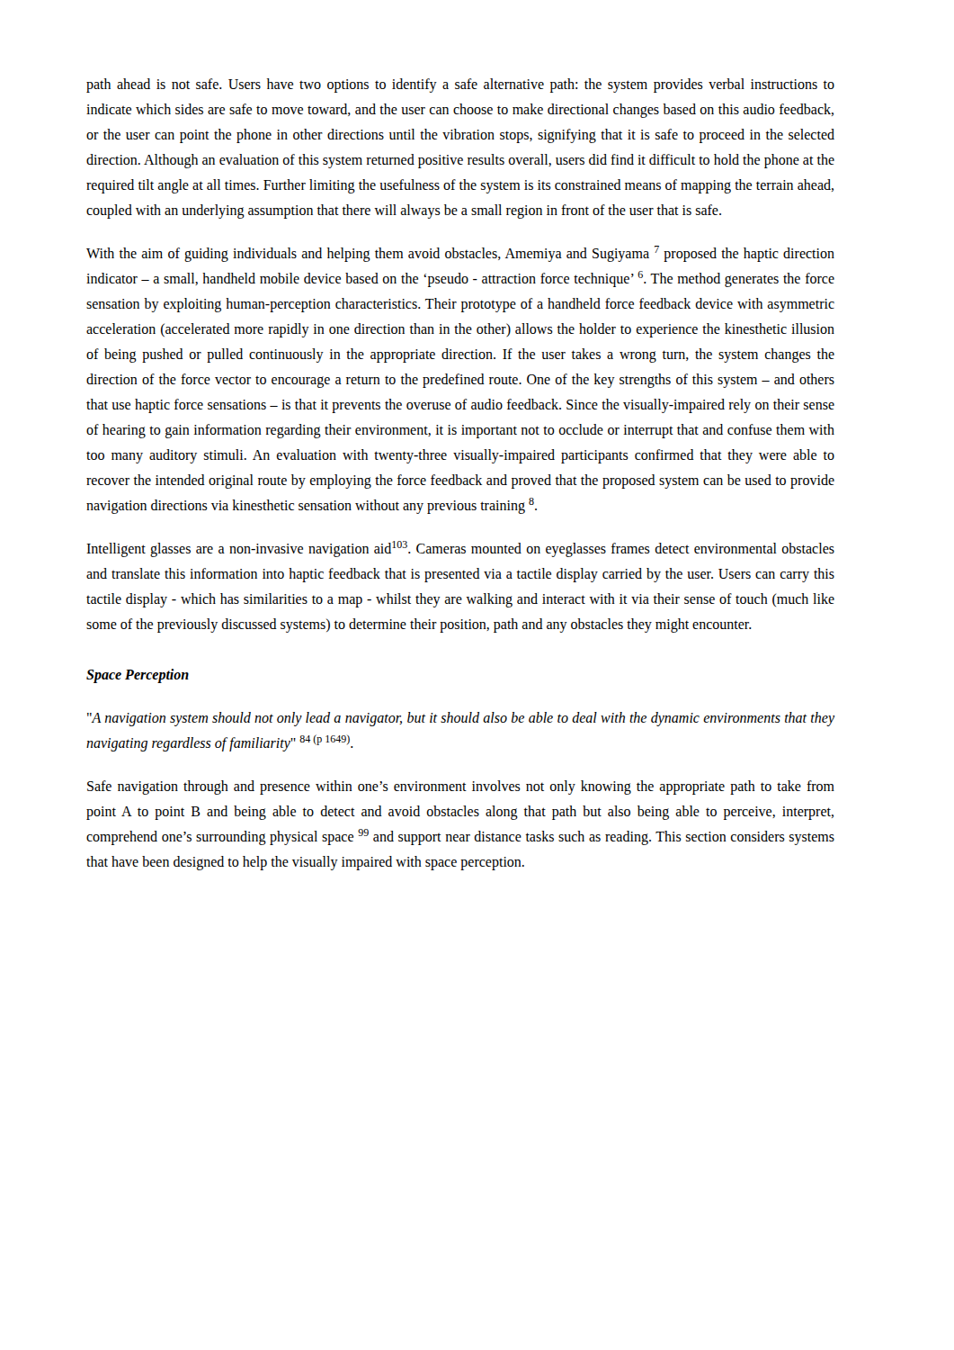path ahead is not safe. Users have two options to identify a safe alternative path: the system provides verbal instructions to indicate which sides are safe to move toward, and the user can choose to make directional changes based on this audio feedback, or the user can point the phone in other directions until the vibration stops, signifying that it is safe to proceed in the selected direction. Although an evaluation of this system returned positive results overall, users did find it difficult to hold the phone at the required tilt angle at all times. Further limiting the usefulness of the system is its constrained means of mapping the terrain ahead, coupled with an underlying assumption that there will always be a small region in front of the user that is safe.
With the aim of guiding individuals and helping them avoid obstacles, Amemiya and Sugiyama 7 proposed the haptic direction indicator – a small, handheld mobile device based on the ‘pseudo - attraction force technique’ 6. The method generates the force sensation by exploiting human-perception characteristics. Their prototype of a handheld force feedback device with asymmetric acceleration (accelerated more rapidly in one direction than in the other) allows the holder to experience the kinesthetic illusion of being pushed or pulled continuously in the appropriate direction. If the user takes a wrong turn, the system changes the direction of the force vector to encourage a return to the predefined route. One of the key strengths of this system – and others that use haptic force sensations – is that it prevents the overuse of audio feedback. Since the visually-impaired rely on their sense of hearing to gain information regarding their environment, it is important not to occlude or interrupt that and confuse them with too many auditory stimuli. An evaluation with twenty-three visually-impaired participants confirmed that they were able to recover the intended original route by employing the force feedback and proved that the proposed system can be used to provide navigation directions via kinesthetic sensation without any previous training 8.
Intelligent glasses are a non-invasive navigation aid103. Cameras mounted on eyeglasses frames detect environmental obstacles and translate this information into haptic feedback that is presented via a tactile display carried by the user. Users can carry this tactile display - which has similarities to a map - whilst they are walking and interact with it via their sense of touch (much like some of the previously discussed systems) to determine their position, path and any obstacles they might encounter.
Space Perception
"A navigation system should not only lead a navigator, but it should also be able to deal with the dynamic environments that they navigating regardless of familiarity" 84 (p 1649).
Safe navigation through and presence within one’s environment involves not only knowing the appropriate path to take from point A to point B and being able to detect and avoid obstacles along that path but also being able to perceive, interpret, comprehend one’s surrounding physical space 99 and support near distance tasks such as reading. This section considers systems that have been designed to help the visually impaired with space perception.